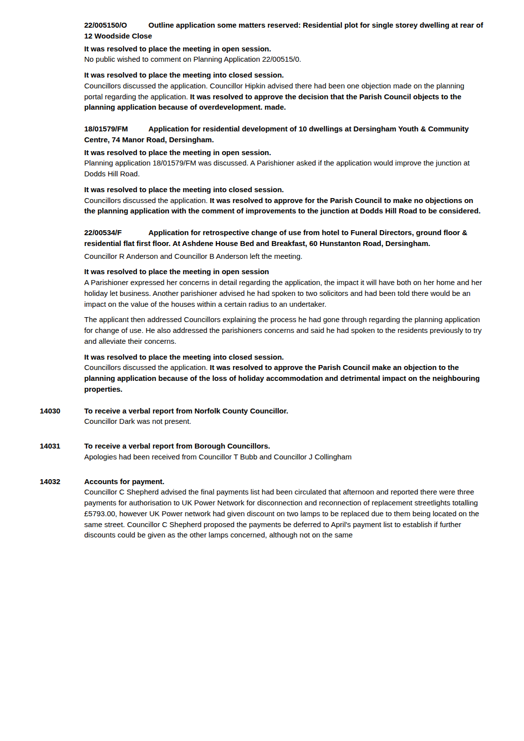22/005150/OOutline application some matters reserved: Residential plot for single storey dwelling at rear of 12 Woodside Close
It was resolved to place the meeting in open session.
No public wished to comment on Planning Application 22/00515/0.
It was resolved to place the meeting into closed session.
Councillors discussed the application. Councillor Hipkin advised there had been one objection made on the planning portal regarding the application. It was resolved to approve the decision that the Parish Council objects to the planning application because of overdevelopment. made.
18/01579/FMApplication for residential development of 10 dwellings at Dersingham Youth & Community Centre, 74 Manor Road, Dersingham.
It was resolved to place the meeting in open session.
Planning application 18/01579/FM was discussed. A Parishioner asked if the application would improve the junction at Dodds Hill Road.
It was resolved to place the meeting into closed session.
Councillors discussed the application. It was resolved to approve for the Parish Council to make no objections on the planning application with the comment of improvements to the junction at Dodds Hill Road to be considered.
22/00534/FApplication for retrospective change of use from hotel to Funeral Directors, ground floor & residential flat first floor. At Ashdene House Bed and Breakfast, 60 Hunstanton Road, Dersingham.
Councillor R Anderson and Councillor B Anderson left the meeting.
It was resolved to place the meeting in open session
A Parishioner expressed her concerns in detail regarding the application, the impact it will have both on her home and her holiday let business. Another parishioner advised he had spoken to two solicitors and had been told there would be an impact on the value of the houses within a certain radius to an undertaker.
The applicant then addressed Councillors explaining the process he had gone through regarding the planning application for change of use. He also addressed the parishioners concerns and said he had spoken to the residents previously to try and alleviate their concerns.
It was resolved to place the meeting into closed session.
Councillors discussed the application. It was resolved to approve the Parish Council make an objection to the planning application because of the loss of holiday accommodation and detrimental impact on the neighbouring properties.
14030
To receive a verbal report from Norfolk County Councillor.
Councillor Dark was not present.
14031
To receive a verbal report from Borough Councillors.
Apologies had been received from Councillor T Bubb and Councillor J Collingham
14032
Accounts for payment.
Councillor C Shepherd advised the final payments list had been circulated that afternoon and reported there were three payments for authorisation to UK Power Network for disconnection and reconnection of replacement streetlights totalling £5793.00, however UK Power network had given discount on two lamps to be replaced due to them being located on the same street. Councillor C Shepherd proposed the payments be deferred to April's payment list to establish if further discounts could be given as the other lamps concerned, although not on the same